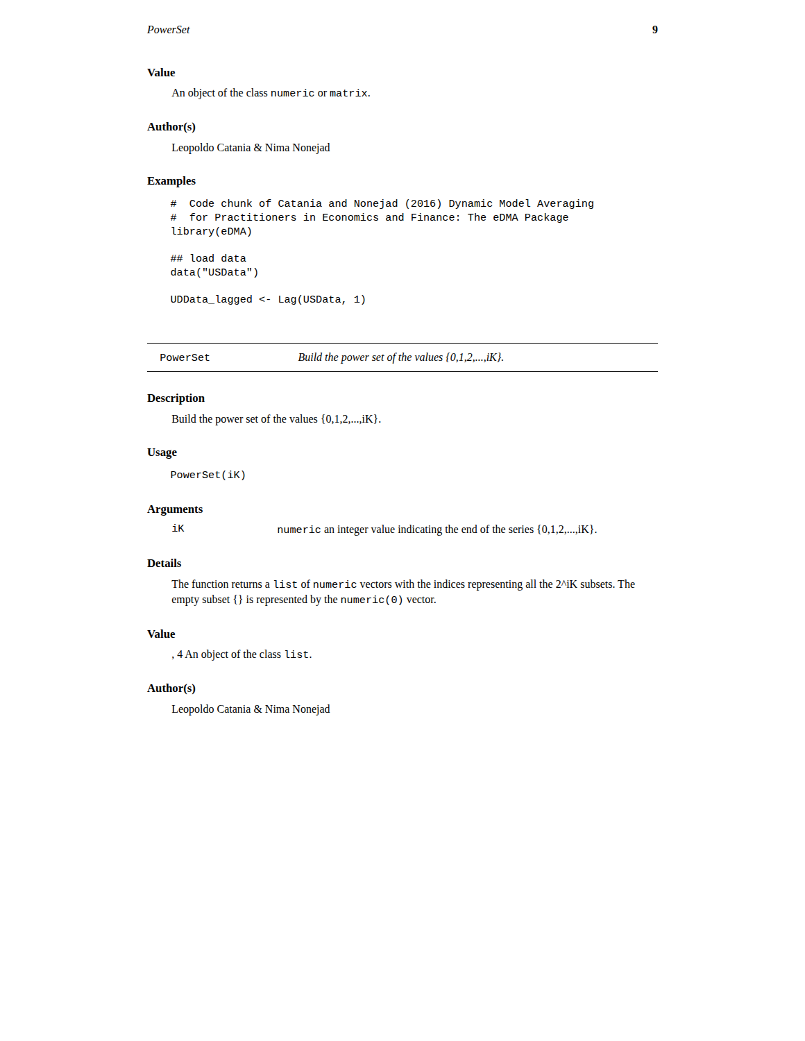PowerSet 9
Value
An object of the class numeric or matrix.
Author(s)
Leopoldo Catania & Nima Nonejad
Examples
#  Code chunk of Catania and Nonejad (2016) Dynamic Model Averaging
#  for Practitioners in Economics and Finance: The eDMA Package
library(eDMA)

## load data
data("USData")

UDData_lagged <- Lag(USData, 1)
PowerSet Build the power set of the values {0,1,2,...,iK}.
Description
Build the power set of the values {0,1,2,...,iK}.
Usage
PowerSet(iK)
Arguments
iK
numeric an integer value indicating the end of the series {0,1,2,...,iK}.
Details
The function returns a list of numeric vectors with the indices representing all the 2^iK subsets. The empty subset {} is represented by the numeric(0) vector.
Value
, 4 An object of the class list.
Author(s)
Leopoldo Catania & Nima Nonejad